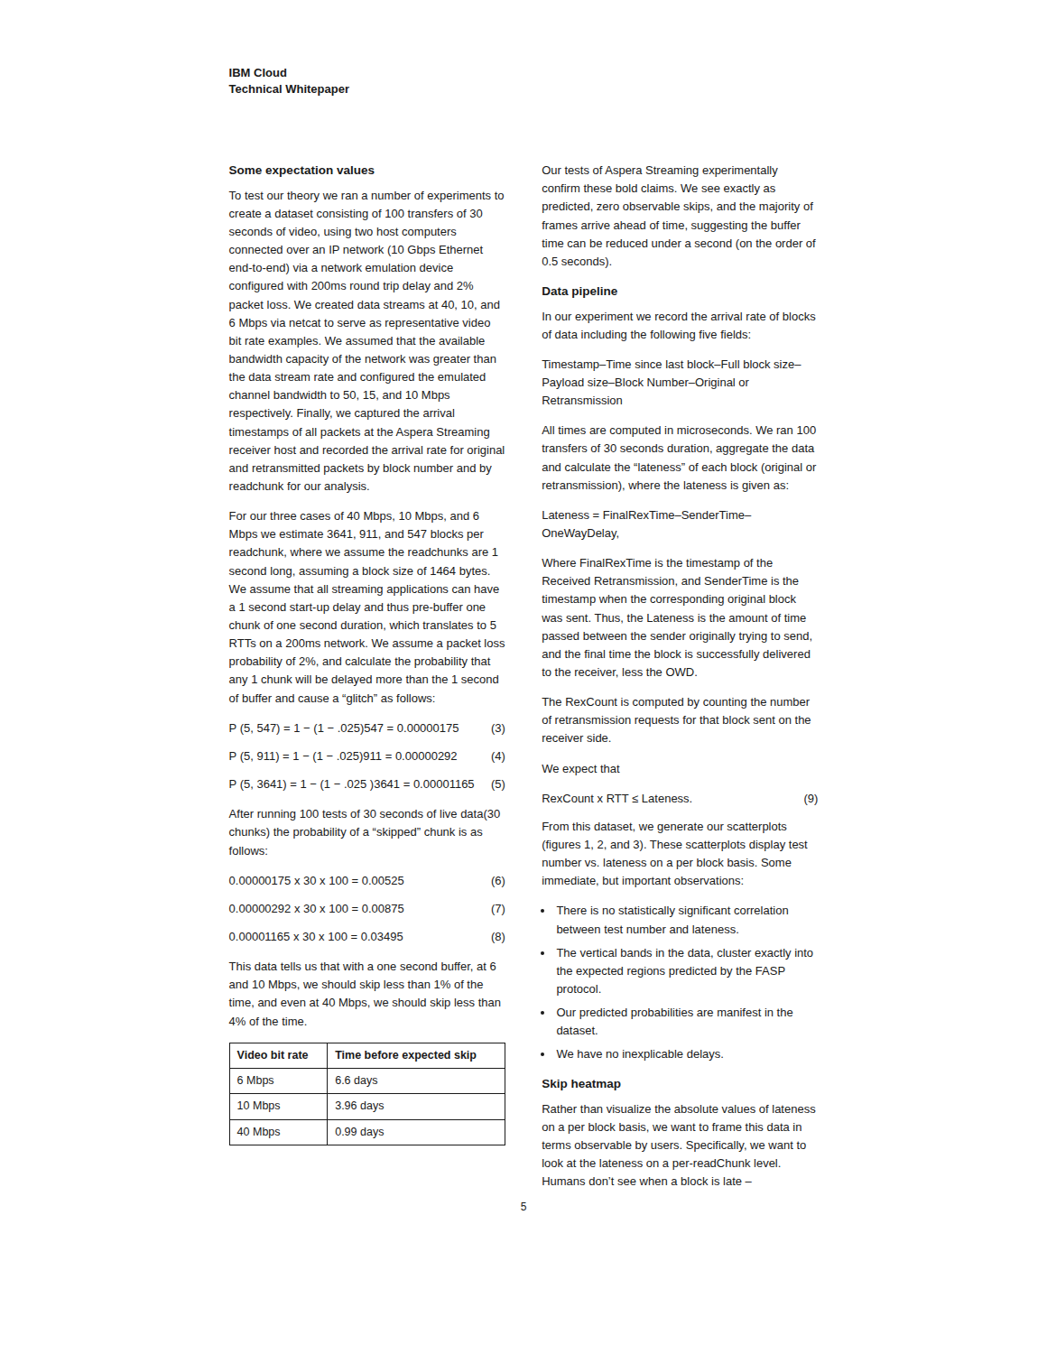IBM Cloud
Technical Whitepaper
Some expectation values
To test our theory we ran a number of experiments to create a dataset consisting of 100 transfers of 30 seconds of video, using two host computers connected over an IP network (10 Gbps Ethernet end-to-end) via a network emulation device configured with 200ms round trip delay and 2% packet loss. We created data streams at 40, 10, and 6 Mbps via netcat to serve as representative video bit rate examples. We assumed that the available bandwidth capacity of the network was greater than the data stream rate and configured the emulated channel bandwidth to 50, 15, and 10 Mbps respectively. Finally, we captured the arrival timestamps of all packets at the Aspera Streaming receiver host and recorded the arrival rate for original and retransmitted packets by block number and by readchunk for our analysis.
For our three cases of 40 Mbps, 10 Mbps, and 6 Mbps we estimate 3641, 911, and 547 blocks per readchunk, where we assume the readchunks are 1 second long, assuming a block size of 1464 bytes. We assume that all streaming applications can have a 1 second start-up delay and thus pre-buffer one chunk of one second duration, which translates to 5 RTTs on a 200ms network. We assume a packet loss probability of 2%, and calculate the probability that any 1 chunk will be delayed more than the 1 second of buffer and cause a “glitch” as follows:
P (5, 547) = 1 − (1 − .025)547 = 0.00000175(3)
P (5, 911) = 1 − (1 − .025)911 = 0.00000292(4)
P (5, 3641) = 1 − (1 − .025 )3641 = 0.00001165(5)
After running 100 tests of 30 seconds of live data(30 chunks) the probability of a “skipped” chunk is as follows:
0.00000175 x 30 x 100 = 0.00525(6)
0.00000292 x 30 x 100 = 0.00875(7)
0.00001165 x 30 x 100 = 0.03495(8)
This data tells us that with a one second buffer, at 6 and 10 Mbps, we should skip less than 1% of the time, and even at 40 Mbps, we should skip less than 4% of the time.
| Video bit rate | Time before expected skip |
| --- | --- |
| 6 Mbps | 6.6 days |
| 10 Mbps | 3.96 days |
| 40 Mbps | 0.99 days |
Our tests of Aspera Streaming experimentally confirm these bold claims. We see exactly as predicted, zero observable skips, and the majority of frames arrive ahead of time, suggesting the buffer time can be reduced under a second (on the order of 0.5 seconds).
Data pipeline
In our experiment we record the arrival rate of blocks of data including the following five fields:
Timestamp–Time since last block–Full block size–Payload size–Block Number–Original or Retransmission
All times are computed in microseconds. We ran 100 transfers of 30 seconds duration, aggregate the data and calculate the “lateness” of each block (original or retransmission), where the lateness is given as:
Lateness = FinalRexTime–SenderTime–OneWayDelay,
Where FinalRexTime is the timestamp of the Received Retransmission, and SenderTime is the timestamp when the corresponding original block was sent. Thus, the Lateness is the amount of time passed between the sender originally trying to send, and the final time the block is successfully delivered to the receiver, less the OWD.
The RexCount is computed by counting the number of retransmission requests for that block sent on the receiver side.
We expect that
RexCount x RTT ≤ Lateness.(9)
From this dataset, we generate our scatterplots (figures 1, 2, and 3). These scatterplots display test number vs. lateness on a per block basis. Some immediate, but important observations:
There is no statistically significant correlation between test number and lateness.
The vertical bands in the data, cluster exactly into the expected regions predicted by the FASP protocol.
Our predicted probabilities are manifest in the dataset.
We have no inexplicable delays.
Skip heatmap
Rather than visualize the absolute values of lateness on a per block basis, we want to frame this data in terms observable by users. Specifically, we want to look at the lateness on a per-readChunk level. Humans don’t see when a block is late –
5